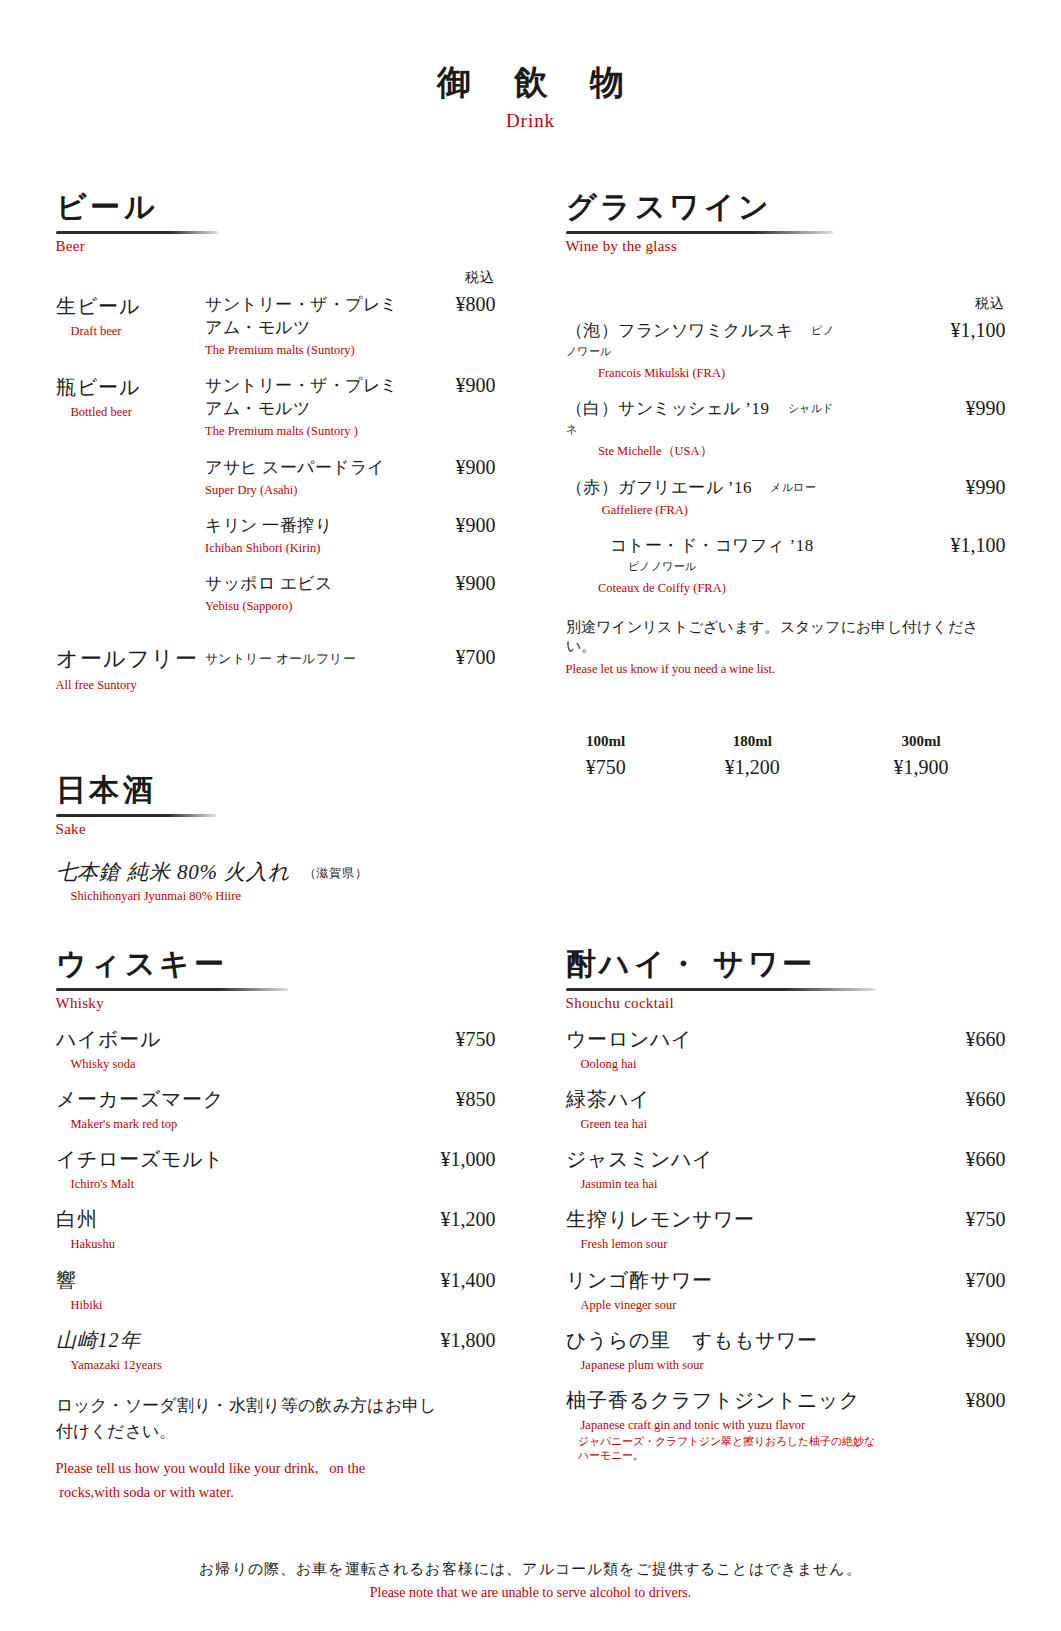御 飲 物
Drink
ビール Beer
| | | 税込 |
| 生ビール Draft beer | サントリー・ザ・プレミアム・モルツ The Premium malts (Suntory) | ¥800 |
| 瓶ビール Bottled beer | サントリー・ザ・プレミアム・モルツ The Premium malts (Suntory ) | ¥900 |
| | アサヒ スーパードライ Super Dry (Asahi) | ¥900 |
| | キリン 一番搾り Ichiban Shibori (Kirin) | ¥900 |
| | サッポロ エビス Yebisu (Sapporo) | ¥900 |
| オールフリー All free Suntory | サントリー オールフリー | ¥700 |
グラスワイン Wine by the glass
| 税込 |
| （泡）フランソワミクルスキ ピノノワール Francois Mikulski (FRA) | ¥1,100 |
| （白）サンミッシェル ’19 シャルドネ Ste Michelle（USA） | ¥990 |
| （赤）ガフリエール ’16 メルロー Gaffeliere (FRA) | ¥990 |
| コトー・ド・コワフィ ’18 ピノノワール Coteaux de Coiffy (FRA) | ¥1,100 |
| 別途ワインリストございます。スタッフにお申し付けください。 Please let us know if you need a wine list. |
日本酒 Sake
七本鎗 純米 80% 火入れ（滋賀県）
Shichihonyari Jyunmai 80% Hiire
| 100ml | 180ml | 300ml |
| --- | --- | --- |
| ¥750 | ¥1,200 | ¥1,900 |
ウィスキー Whisky
| ハイボール Whisky soda | ¥750 |
| メーカーズマーク Maker's mark red top | ¥850 |
| イチローズモルト Ichiro's Malt | ¥1,000 |
| 白州 Hakushu | ¥1,200 |
| 響 Hibiki | ¥1,400 |
| 山崎12年 Yamazaki 12years | ¥1,800 |
ロック・ソーダ割り・水割り等の飲み方はお申し
付けください。
Please tell us how you would like your drink, on the
rocks,with soda or with water.
酎ハイ・ サワー Shouchu cocktail
| ウーロンハイ Oolong hai | ¥660 |
| 緑茶ハイ Green tea hai | ¥660 |
| ジャスミンハイ Jasumin tea hai | ¥660 |
| 生搾りレモンサワー Fresh lemon sour | ¥750 |
| リンゴ酢サワー Apple vineger sour | ¥700 |
| ひうらの里 すももサワー Japanese plum with sour | ¥900 |
| 柚子香るクラフトジントニック Japanese craft gin and tonic with yuzu flavor ジャパニーズ・クラフトジン翠と擦りおろした柚子の絶妙なハーモニー。 | ¥800 |
お帰りの際、お車を運転されるお客様には、アルコール類をご提供することはできません。
Please note that we are unable to serve alcohol to drivers.